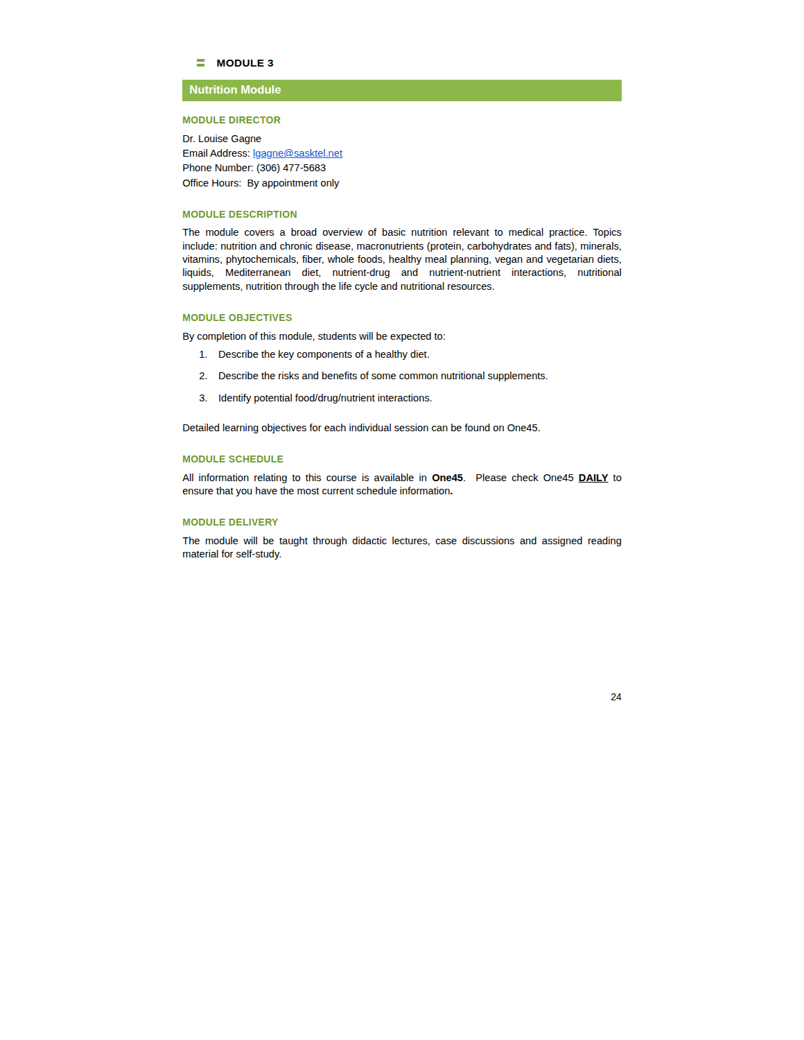MODULE 3
Nutrition Module
MODULE DIRECTOR
Dr. Louise Gagne
Email Address: lgagne@sasktel.net
Phone Number: (306) 477-5683
Office Hours: By appointment only
MODULE DESCRIPTION
The module covers a broad overview of basic nutrition relevant to medical practice. Topics include: nutrition and chronic disease, macronutrients (protein, carbohydrates and fats), minerals, vitamins, phytochemicals, fiber, whole foods, healthy meal planning, vegan and vegetarian diets, liquids, Mediterranean diet, nutrient-drug and nutrient-nutrient interactions, nutritional supplements, nutrition through the life cycle and nutritional resources.
MODULE OBJECTIVES
By completion of this module, students will be expected to:
Describe the key components of a healthy diet.
Describe the risks and benefits of some common nutritional supplements.
Identify potential food/drug/nutrient interactions.
Detailed learning objectives for each individual session can be found on One45.
MODULE SCHEDULE
All information relating to this course is available in One45. Please check One45 DAILY to ensure that you have the most current schedule information.
MODULE DELIVERY
The module will be taught through didactic lectures, case discussions and assigned reading material for self-study.
24